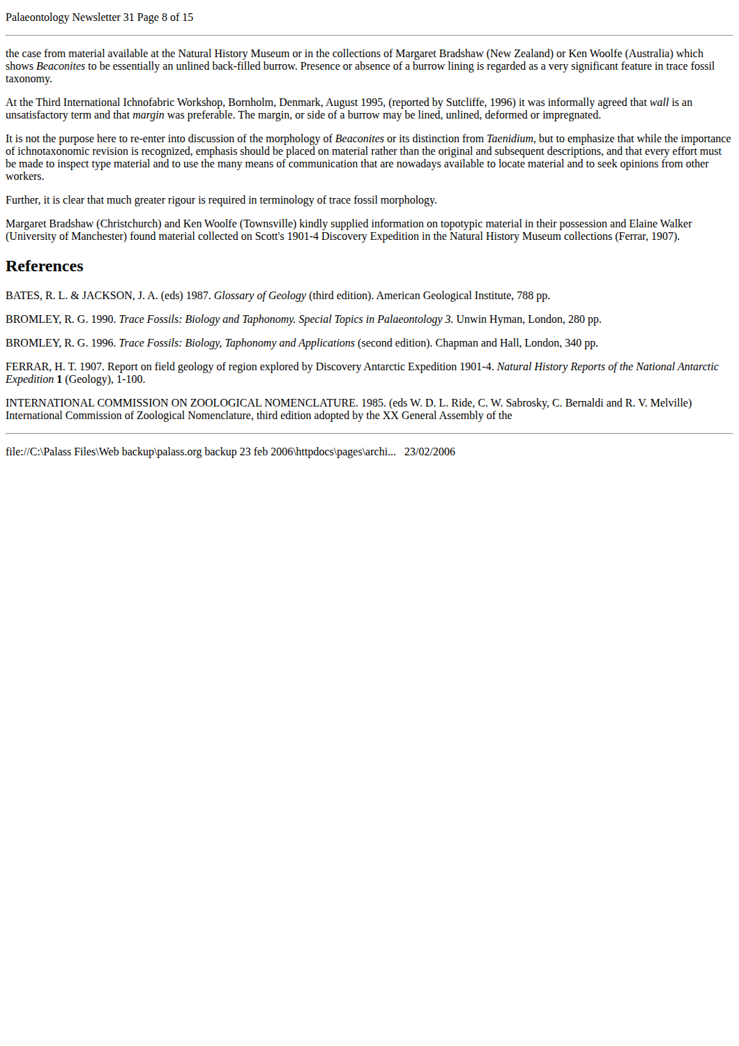Palaeontology Newsletter 31 Page 8 of 15
the case from material available at the Natural History Museum or in the collections of Margaret Bradshaw (New Zealand) or Ken Woolfe (Australia) which shows Beaconites to be essentially an unlined back-filled burrow. Presence or absence of a burrow lining is regarded as a very significant feature in trace fossil taxonomy.
At the Third International Ichnofabric Workshop, Bornholm, Denmark, August 1995, (reported by Sutcliffe, 1996) it was informally agreed that wall is an unsatisfactory term and that margin was preferable. The margin, or side of a burrow may be lined, unlined, deformed or impregnated.
It is not the purpose here to re-enter into discussion of the morphology of Beaconites or its distinction from Taenidium, but to emphasize that while the importance of ichnotaxonomic revision is recognized, emphasis should be placed on material rather than the original and subsequent descriptions, and that every effort must be made to inspect type material and to use the many means of communication that are nowadays available to locate material and to seek opinions from other workers.
Further, it is clear that much greater rigour is required in terminology of trace fossil morphology.
Margaret Bradshaw (Christchurch) and Ken Woolfe (Townsville) kindly supplied information on topotypic material in their possession and Elaine Walker (University of Manchester) found material collected on Scott's 1901-4 Discovery Expedition in the Natural History Museum collections (Ferrar, 1907).
References
BATES, R. L. & JACKSON, J. A. (eds) 1987. Glossary of Geology (third edition). American Geological Institute, 788 pp.
BROMLEY, R. G. 1990. Trace Fossils: Biology and Taphonomy. Special Topics in Palaeontology 3. Unwin Hyman, London, 280 pp.
BROMLEY, R. G. 1996. Trace Fossils: Biology, Taphonomy and Applications (second edition). Chapman and Hall, London, 340 pp.
FERRAR, H. T. 1907. Report on field geology of region explored by Discovery Antarctic Expedition 1901-4. Natural History Reports of the National Antarctic Expedition 1 (Geology), 1-100.
INTERNATIONAL COMMISSION ON ZOOLOGICAL NOMENCLATURE. 1985. (eds W. D. L. Ride, C. W. Sabrosky, C. Bernaldi and R. V. Melville) International Commission of Zoological Nomenclature, third edition adopted by the XX General Assembly of the
file://C:\Palass Files\Web backup\palass.org backup 23 feb 2006\httpdocs\pages\archi... 23/02/2006